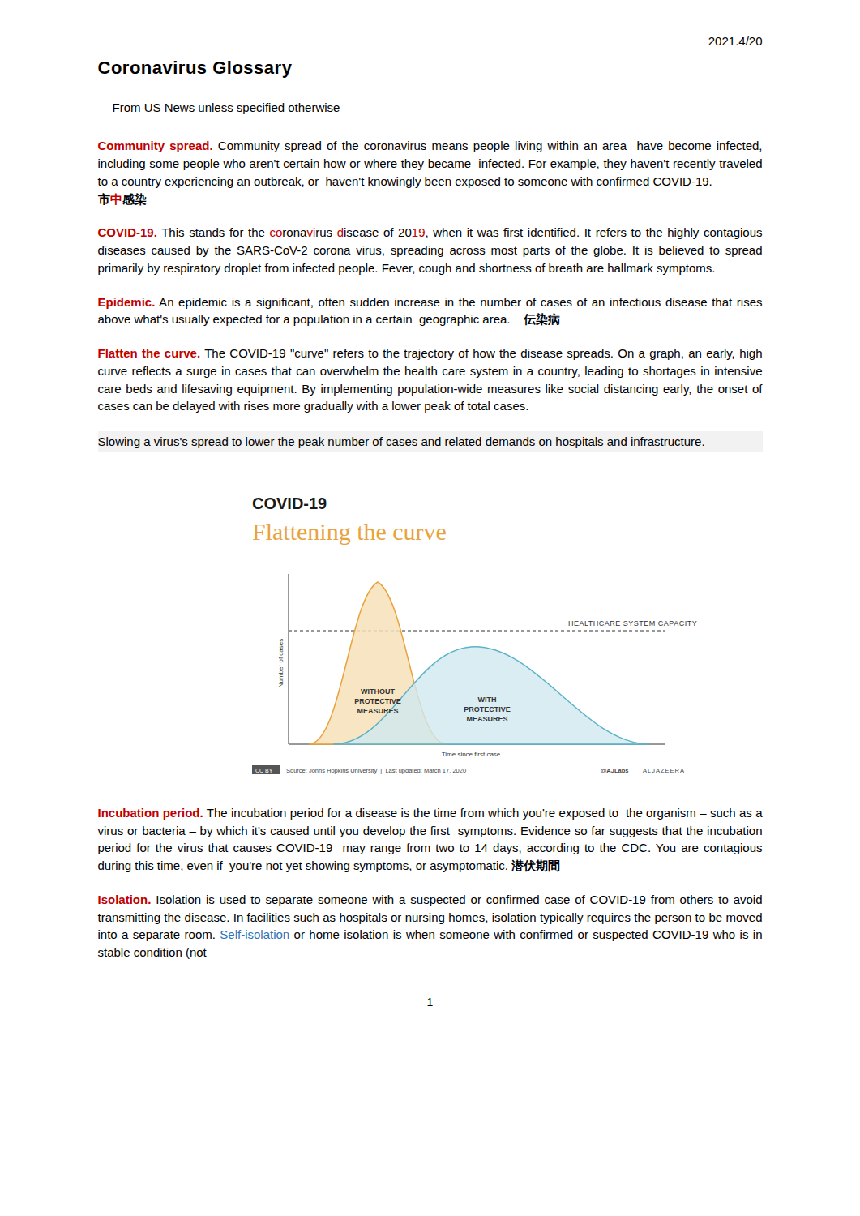2021.4/20
Coronavirus Glossary
From US News unless specified otherwise
Community spread. Community spread of the coronavirus means people living within an area have become infected, including some people who aren't certain how or where they became infected. For example, they haven't recently traveled to a country experiencing an outbreak, or haven't knowingly been exposed to someone with confirmed COVID-19.
市中感染
COVID-19. This stands for the coronavirus disease of 2019, when it was first identified. It refers to the highly contagious diseases caused by the SARS-CoV-2 corona virus, spreading across most parts of the globe. It is believed to spread primarily by respiratory droplet from infected people. Fever, cough and shortness of breath are hallmark symptoms.
Epidemic. An epidemic is a significant, often sudden increase in the number of cases of an infectious disease that rises above what's usually expected for a population in a certain geographic area. 伝染病
Flatten the curve. The COVID-19 "curve" refers to the trajectory of how the disease spreads. On a graph, an early, high curve reflects a surge in cases that can overwhelm the health care system in a country, leading to shortages in intensive care beds and lifesaving equipment. By implementing population-wide measures like social distancing early, the onset of cases can be delayed with rises more gradually with a lower peak of total cases.
Slowing a virus's spread to lower the peak number of cases and related demands on hospitals and infrastructure.
COVID-19 Flattening the curve Number of cases Time since first case HEALTHCARE SYSTEM CAPACITY WITHOUT PROTECTIVE MEASURES WITH PROTECTIVE MEASURES CC BY Source: Johns Hopkins University | Last updated: March 17, 2020 @AJLabs ALJAZEERA
Incubation period. The incubation period for a disease is the time from which you're exposed to the organism – such as a virus or bacteria – by which it's caused until you develop the first symptoms. Evidence so far suggests that the incubation period for the virus that causes COVID-19 may range from two to 14 days, according to the CDC. You are contagious during this time, even if you're not yet showing symptoms, or asymptomatic. 潜伏期間
Isolation. Isolation is used to separate someone with a suspected or confirmed case of COVID-19 from others to avoid transmitting the disease. In facilities such as hospitals or nursing homes, isolation typically requires the person to be moved into a separate room. Self-isolation or home isolation is when someone with confirmed or suspected COVID-19 who is in stable condition (not
1